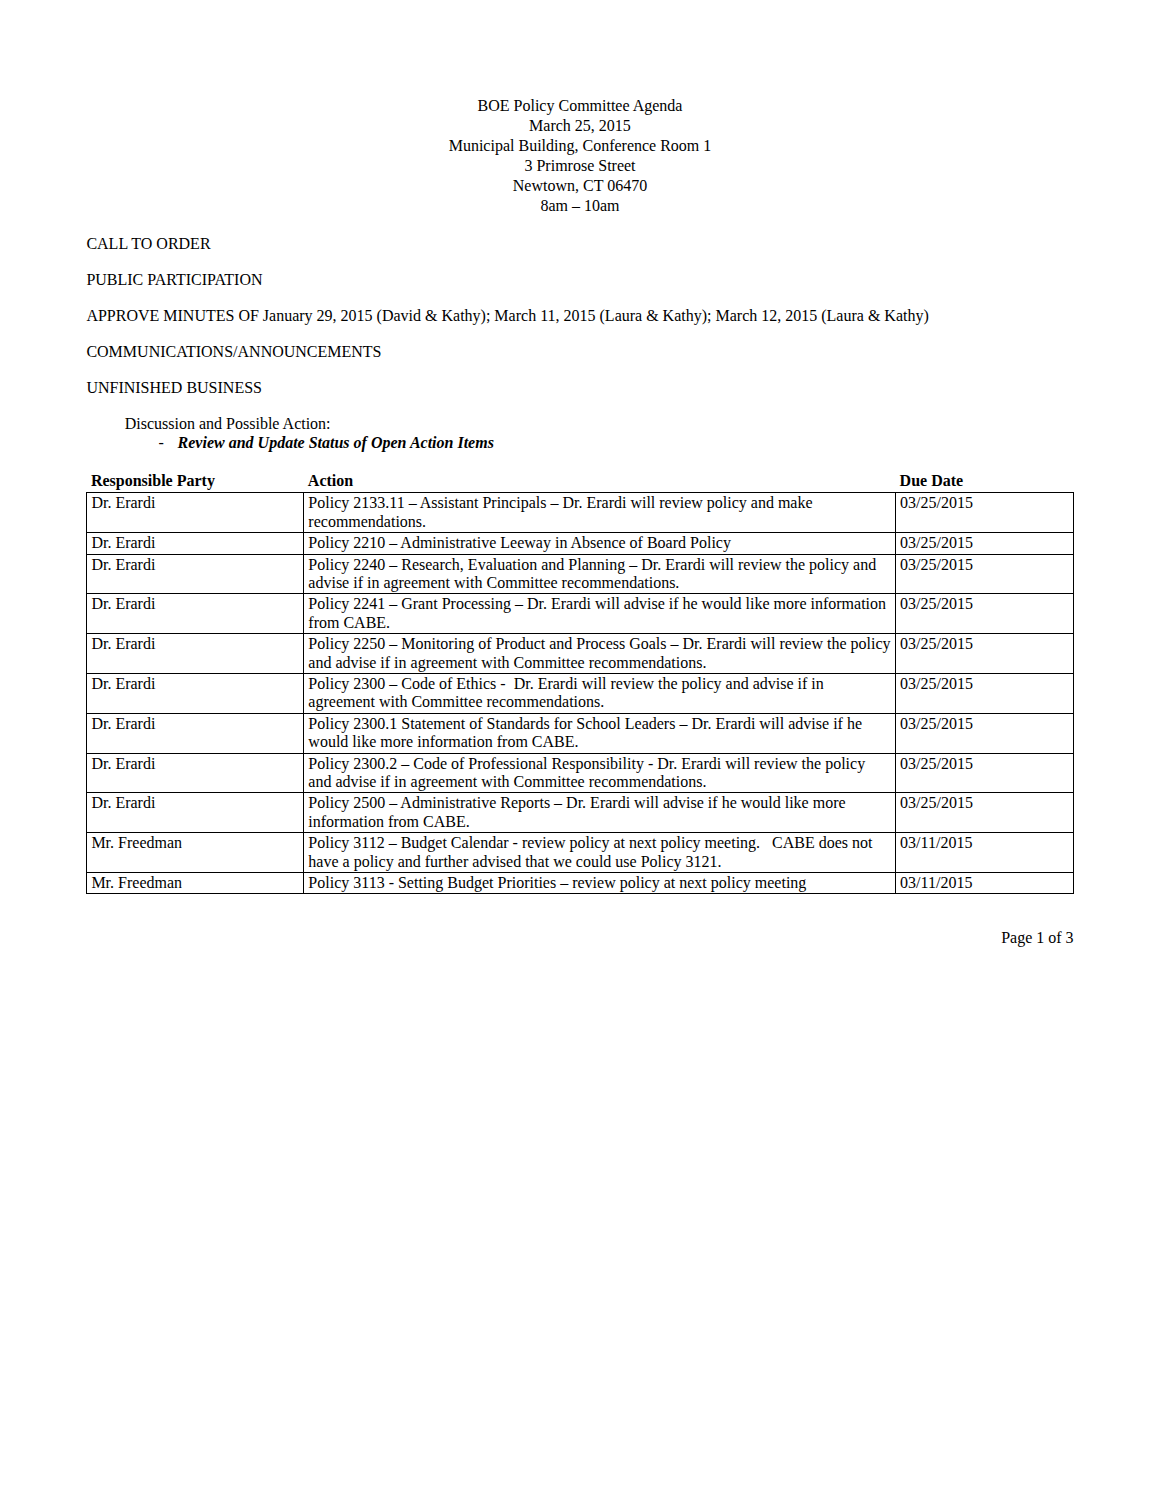BOE Policy Committee Agenda
March 25, 2015
Municipal Building, Conference Room 1
3 Primrose Street
Newtown, CT 06470
8am – 10am
CALL TO ORDER
PUBLIC PARTICIPATION
APPROVE MINUTES OF January 29, 2015 (David & Kathy); March 11, 2015 (Laura & Kathy); March 12, 2015 (Laura & Kathy)
COMMUNICATIONS/ANNOUNCEMENTS
UNFINISHED BUSINESS
Discussion and Possible Action:
- Review and Update Status of Open Action Items
| Responsible Party | Action | Due Date |
| --- | --- | --- |
| Dr. Erardi | Policy 2133.11 – Assistant Principals – Dr. Erardi will review policy and make recommendations. | 03/25/2015 |
| Dr. Erardi | Policy 2210 – Administrative Leeway in Absence of Board Policy | 03/25/2015 |
| Dr. Erardi | Policy 2240 – Research, Evaluation and Planning – Dr. Erardi will review the policy and advise if in agreement with Committee recommendations. | 03/25/2015 |
| Dr. Erardi | Policy 2241 – Grant Processing – Dr. Erardi will advise if he would like more information from CABE. | 03/25/2015 |
| Dr. Erardi | Policy 2250 – Monitoring of Product and Process Goals – Dr. Erardi will review the policy and advise if in agreement with Committee recommendations. | 03/25/2015 |
| Dr. Erardi | Policy 2300 – Code of Ethics - Dr. Erardi will review the policy and advise if in agreement with Committee recommendations. | 03/25/2015 |
| Dr. Erardi | Policy 2300.1 Statement of Standards for School Leaders – Dr. Erardi will advise if he would like more information from CABE. | 03/25/2015 |
| Dr. Erardi | Policy 2300.2 – Code of Professional Responsibility - Dr. Erardi will review the policy and advise if in agreement with Committee recommendations. | 03/25/2015 |
| Dr. Erardi | Policy 2500 – Administrative Reports – Dr. Erardi will advise if he would like more information from CABE. | 03/25/2015 |
| Mr. Freedman | Policy 3112 – Budget Calendar - review policy at next policy meeting. CABE does not have a policy and further advised that we could use Policy 3121. | 03/11/2015 |
| Mr. Freedman | Policy 3113 - Setting Budget Priorities – review policy at next policy meeting | 03/11/2015 |
Page 1 of 3